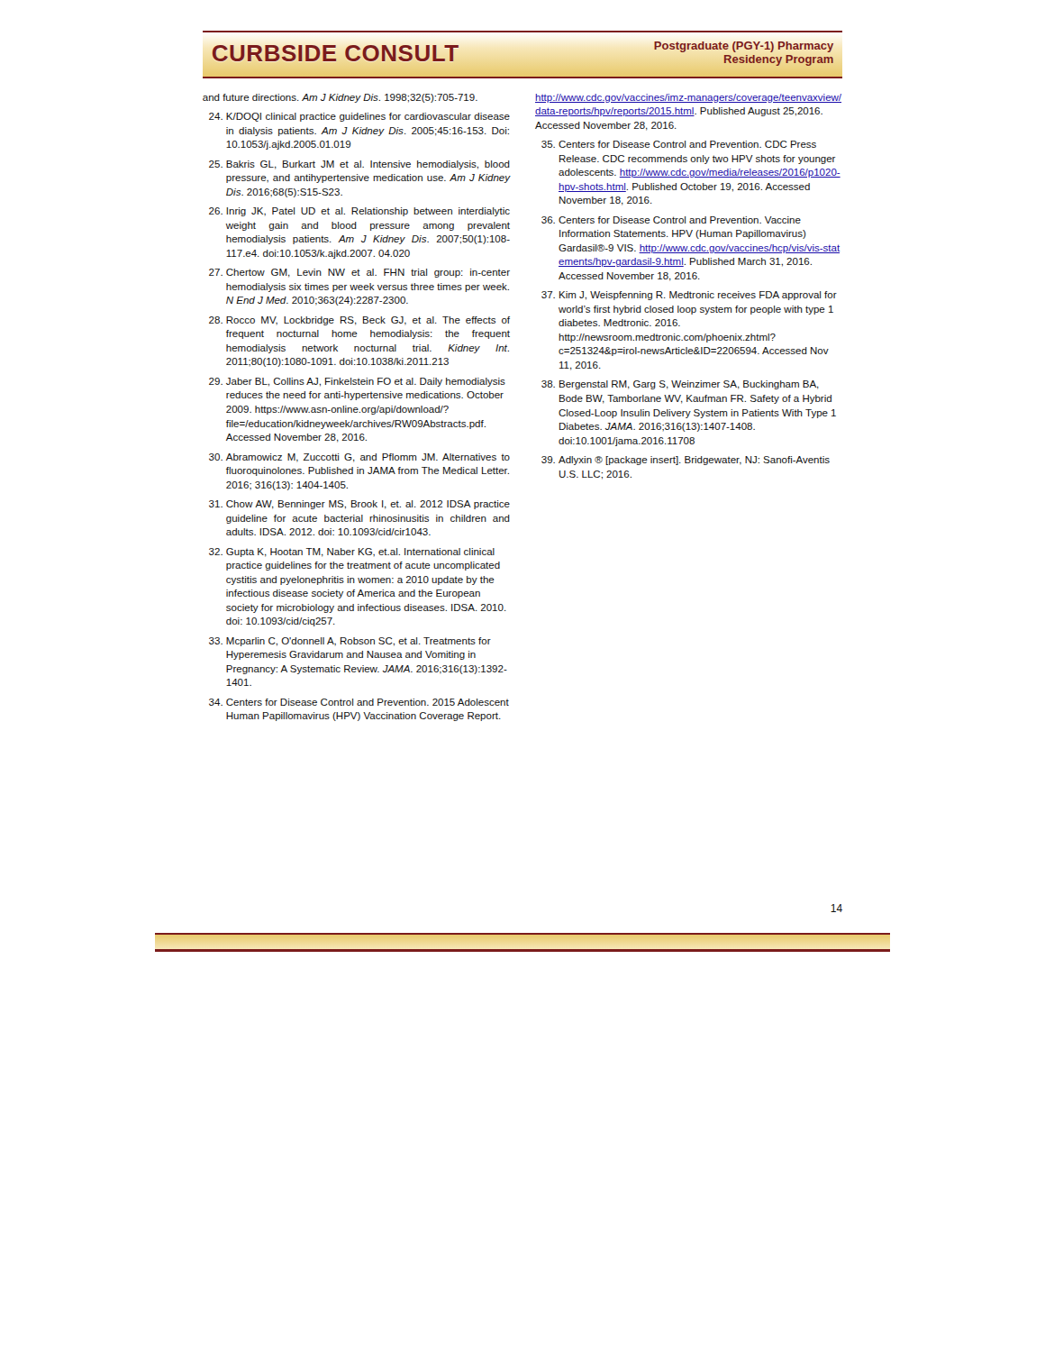CURBSIDE CONSULT
Postgraduate (PGY-1) Pharmacy
Residency Program
and future directions. Am J Kidney Dis. 1998;32(5):705-719.
K/DOQI clinical practice guidelines for cardiovascular disease in dialysis patients. Am J Kidney Dis. 2005;45:16-153. Doi: 10.1053/j.ajkd.2005.01.019
Bakris GL, Burkart JM et al. Intensive hemodialysis, blood pressure, and antihypertensive medication use. Am J Kidney Dis. 2016;68(5):S15-S23.
Inrig JK, Patel UD et al. Relationship between interdialytic weight gain and blood pressure among prevalent hemodialysis patients. Am J Kidney Dis. 2007;50(1):108-117.e4. doi:10.1053/k.ajkd.2007. 04.020
Chertow GM, Levin NW et al. FHN trial group: in-center hemodialysis six times per week versus three times per week. N End J Med. 2010;363(24):2287-2300.
Rocco MV, Lockbridge RS, Beck GJ, et al. The effects of frequent nocturnal home hemodialysis: the frequent hemodialysis network nocturnal trial. Kidney Int. 2011;80(10):1080-1091. doi:10.1038/ki.2011.213
Jaber BL, Collins AJ, Finkelstein FO et al. Daily hemodialysis reduces the need for anti-hypertensive medications. October 2009. https://www.asn-online.org/api/download/?file=/education/kidneyweek/archives/RW09Abstracts.pdf. Accessed November 28, 2016.
Abramowicz M, Zuccotti G, and Pflomm JM. Alternatives to fluoroquinolones. Published in JAMA from The Medical Letter. 2016; 316(13): 1404-1405.
Chow AW, Benninger MS, Brook I, et. al. 2012 IDSA practice guideline for acute bacterial rhinosinusitis in children and adults. IDSA. 2012. doi: 10.1093/cid/cir1043.
Gupta K, Hootan TM, Naber KG, et.al. International clinical practice guidelines for the treatment of acute uncomplicated cystitis and pyelonephritis in women: a 2010 update by the infectious disease society of America and the European society for microbiology and infectious diseases. IDSA. 2010. doi: 10.1093/cid/ciq257.
Mcparlin C, O'donnell A, Robson SC, et al. Treatments for Hyperemesis Gravidarum and Nausea and Vomiting in Pregnancy: A Systematic Review. JAMA. 2016;316(13):1392-1401.
Centers for Disease Control and Prevention. 2015 Adolescent Human Papillomavirus (HPV) Vaccination Coverage Report.
http://www.cdc.gov/vaccines/imz-managers/coverage/teenvaxview/data-reports/hpv/reports/2015.html. Published August 25,2016. Accessed November 28, 2016.
Centers for Disease Control and Prevention. CDC Press Release. CDC recommends only two HPV shots for younger adolescents. http://www.cdc.gov/media/releases/2016/p1020-hpv-shots.html. Published October 19, 2016. Accessed November 18, 2016.
Centers for Disease Control and Prevention. Vaccine Information Statements. HPV (Human Papillomavirus) Gardasil®-9 VIS. http://www.cdc.gov/vaccines/hcp/vis/vis-statements/hpv-gardasil-9.html. Published March 31, 2016. Accessed November 18, 2016.
Kim J, Weispfenning R. Medtronic receives FDA approval for world’s first hybrid closed loop system for people with type 1 diabetes. Medtronic. 2016. http://newsroom.medtronic.com/phoenix.zhtml?c=251324&p=irol-newsArticle&ID=2206594. Accessed Nov 11, 2016.
Bergenstal RM, Garg S, Weinzimer SA, Buckingham BA, Bode BW, Tamborlane WV, Kaufman FR. Safety of a Hybrid Closed-Loop Insulin Delivery System in Patients With Type 1 Diabetes. JAMA. 2016;316(13):1407-1408. doi:10.1001/jama.2016.11708
Adlyxin ® [package insert]. Bridgewater, NJ: Sanofi-Aventis U.S. LLC; 2016.
14